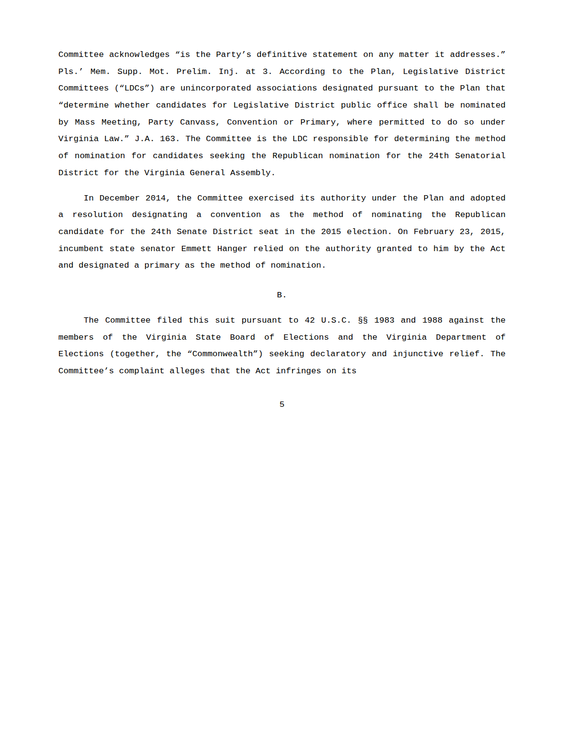Committee acknowledges “is the Party’s definitive statement on any matter it addresses.” Pls.’ Mem. Supp. Mot. Prelim. Inj. at 3. According to the Plan, Legislative District Committees (“LDCs”) are unincorporated associations designated pursuant to the Plan that “determine whether candidates for Legislative District public office shall be nominated by Mass Meeting, Party Canvass, Convention or Primary, where permitted to do so under Virginia Law.” J.A. 163. The Committee is the LDC responsible for determining the method of nomination for candidates seeking the Republican nomination for the 24th Senatorial District for the Virginia General Assembly.
In December 2014, the Committee exercised its authority under the Plan and adopted a resolution designating a convention as the method of nominating the Republican candidate for the 24th Senate District seat in the 2015 election. On February 23, 2015, incumbent state senator Emmett Hanger relied on the authority granted to him by the Act and designated a primary as the method of nomination.
B.
The Committee filed this suit pursuant to 42 U.S.C. §§ 1983 and 1988 against the members of the Virginia State Board of Elections and the Virginia Department of Elections (together, the “Commonwealth”) seeking declaratory and injunctive relief. The Committee’s complaint alleges that the Act infringes on its
5